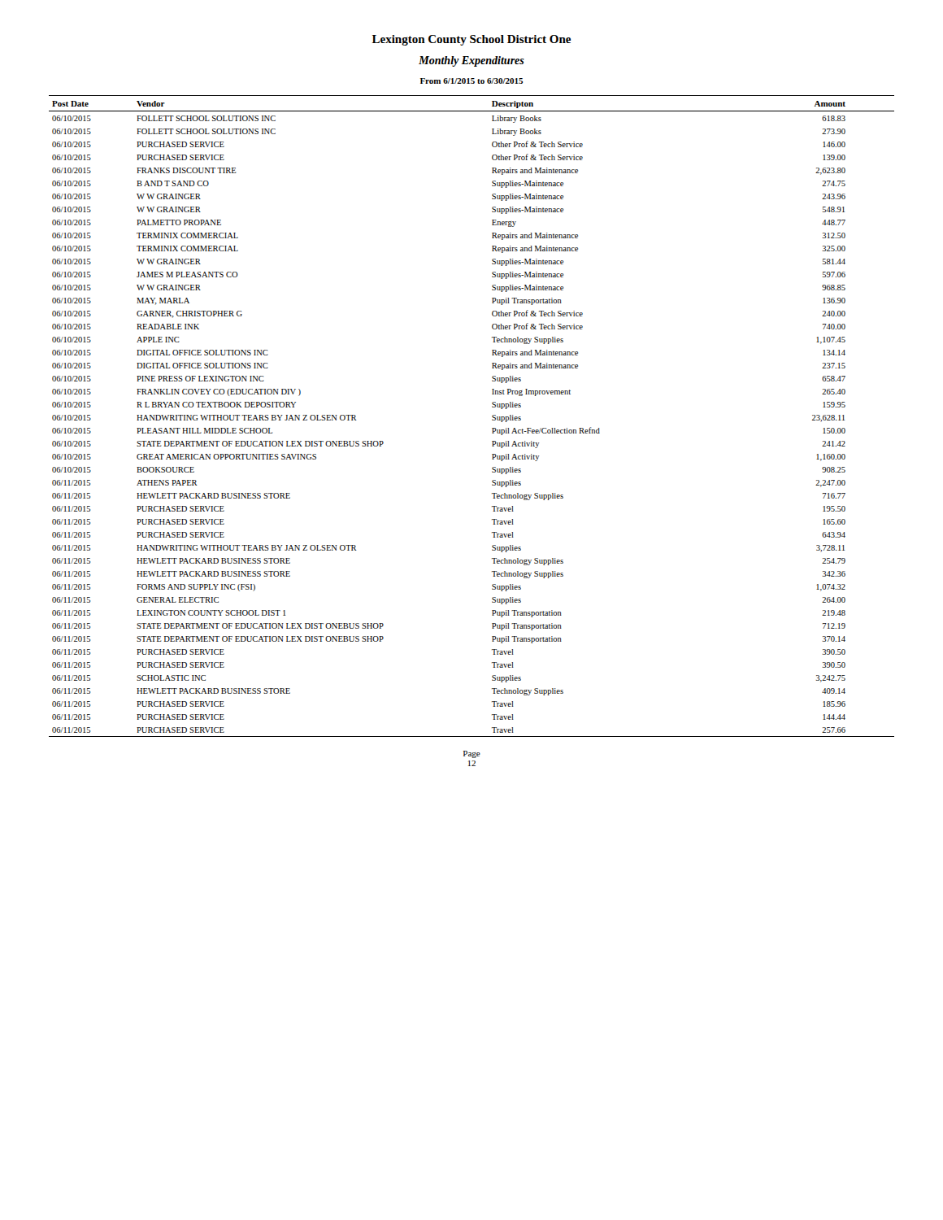Lexington County School District One
Monthly Expenditures
From 6/1/2015 to 6/30/2015
| Post Date | Vendor | Descripton | Amount |
| --- | --- | --- | --- |
| 06/10/2015 | FOLLETT SCHOOL SOLUTIONS INC | Library Books | 618.83 |
| 06/10/2015 | FOLLETT SCHOOL SOLUTIONS INC | Library Books | 273.90 |
| 06/10/2015 | PURCHASED SERVICE | Other Prof & Tech Service | 146.00 |
| 06/10/2015 | PURCHASED SERVICE | Other Prof & Tech Service | 139.00 |
| 06/10/2015 | FRANKS DISCOUNT TIRE | Repairs and Maintenance | 2,623.80 |
| 06/10/2015 | B AND T SAND CO | Supplies-Maintenace | 274.75 |
| 06/10/2015 | W W GRAINGER | Supplies-Maintenace | 243.96 |
| 06/10/2015 | W W GRAINGER | Supplies-Maintenace | 548.91 |
| 06/10/2015 | PALMETTO PROPANE | Energy | 448.77 |
| 06/10/2015 | TERMINIX COMMERCIAL | Repairs and Maintenance | 312.50 |
| 06/10/2015 | TERMINIX COMMERCIAL | Repairs and Maintenance | 325.00 |
| 06/10/2015 | W W GRAINGER | Supplies-Maintenace | 581.44 |
| 06/10/2015 | JAMES M PLEASANTS CO | Supplies-Maintenace | 597.06 |
| 06/10/2015 | W W GRAINGER | Supplies-Maintenace | 968.85 |
| 06/10/2015 | MAY, MARLA | Pupil Transportation | 136.90 |
| 06/10/2015 | GARNER, CHRISTOPHER G | Other Prof & Tech Service | 240.00 |
| 06/10/2015 | READABLE INK | Other Prof & Tech Service | 740.00 |
| 06/10/2015 | APPLE INC | Technology Supplies | 1,107.45 |
| 06/10/2015 | DIGITAL OFFICE SOLUTIONS INC | Repairs and Maintenance | 134.14 |
| 06/10/2015 | DIGITAL OFFICE SOLUTIONS INC | Repairs and Maintenance | 237.15 |
| 06/10/2015 | PINE PRESS OF LEXINGTON INC | Supplies | 658.47 |
| 06/10/2015 | FRANKLIN COVEY CO (EDUCATION DIV ) | Inst Prog Improvement | 265.40 |
| 06/10/2015 | R L BRYAN CO TEXTBOOK DEPOSITORY | Supplies | 159.95 |
| 06/10/2015 | HANDWRITING WITHOUT TEARS BY JAN Z OLSEN OTR | Supplies | 23,628.11 |
| 06/10/2015 | PLEASANT HILL MIDDLE SCHOOL | Pupil Act-Fee/Collection Refnd | 150.00 |
| 06/10/2015 | STATE DEPARTMENT OF EDUCATION LEX DIST ONEBUS SHOP | Pupil Activity | 241.42 |
| 06/10/2015 | GREAT AMERICAN OPPORTUNITIES SAVINGS | Pupil Activity | 1,160.00 |
| 06/10/2015 | BOOKSOURCE | Supplies | 908.25 |
| 06/11/2015 | ATHENS PAPER | Supplies | 2,247.00 |
| 06/11/2015 | HEWLETT PACKARD BUSINESS STORE | Technology Supplies | 716.77 |
| 06/11/2015 | PURCHASED SERVICE | Travel | 195.50 |
| 06/11/2015 | PURCHASED SERVICE | Travel | 165.60 |
| 06/11/2015 | PURCHASED SERVICE | Travel | 643.94 |
| 06/11/2015 | HANDWRITING WITHOUT TEARS BY JAN Z OLSEN OTR | Supplies | 3,728.11 |
| 06/11/2015 | HEWLETT PACKARD BUSINESS STORE | Technology Supplies | 254.79 |
| 06/11/2015 | HEWLETT PACKARD BUSINESS STORE | Technology Supplies | 342.36 |
| 06/11/2015 | FORMS AND SUPPLY INC (FSI) | Supplies | 1,074.32 |
| 06/11/2015 | GENERAL ELECTRIC | Supplies | 264.00 |
| 06/11/2015 | LEXINGTON COUNTY SCHOOL DIST 1 | Pupil Transportation | 219.48 |
| 06/11/2015 | STATE DEPARTMENT OF EDUCATION LEX DIST ONEBUS SHOP | Pupil Transportation | 712.19 |
| 06/11/2015 | STATE DEPARTMENT OF EDUCATION LEX DIST ONEBUS SHOP | Pupil Transportation | 370.14 |
| 06/11/2015 | PURCHASED SERVICE | Travel | 390.50 |
| 06/11/2015 | PURCHASED SERVICE | Travel | 390.50 |
| 06/11/2015 | SCHOLASTIC INC | Supplies | 3,242.75 |
| 06/11/2015 | HEWLETT PACKARD BUSINESS STORE | Technology Supplies | 409.14 |
| 06/11/2015 | PURCHASED SERVICE | Travel | 185.96 |
| 06/11/2015 | PURCHASED SERVICE | Travel | 144.44 |
| 06/11/2015 | PURCHASED SERVICE | Travel | 257.66 |
Page
12